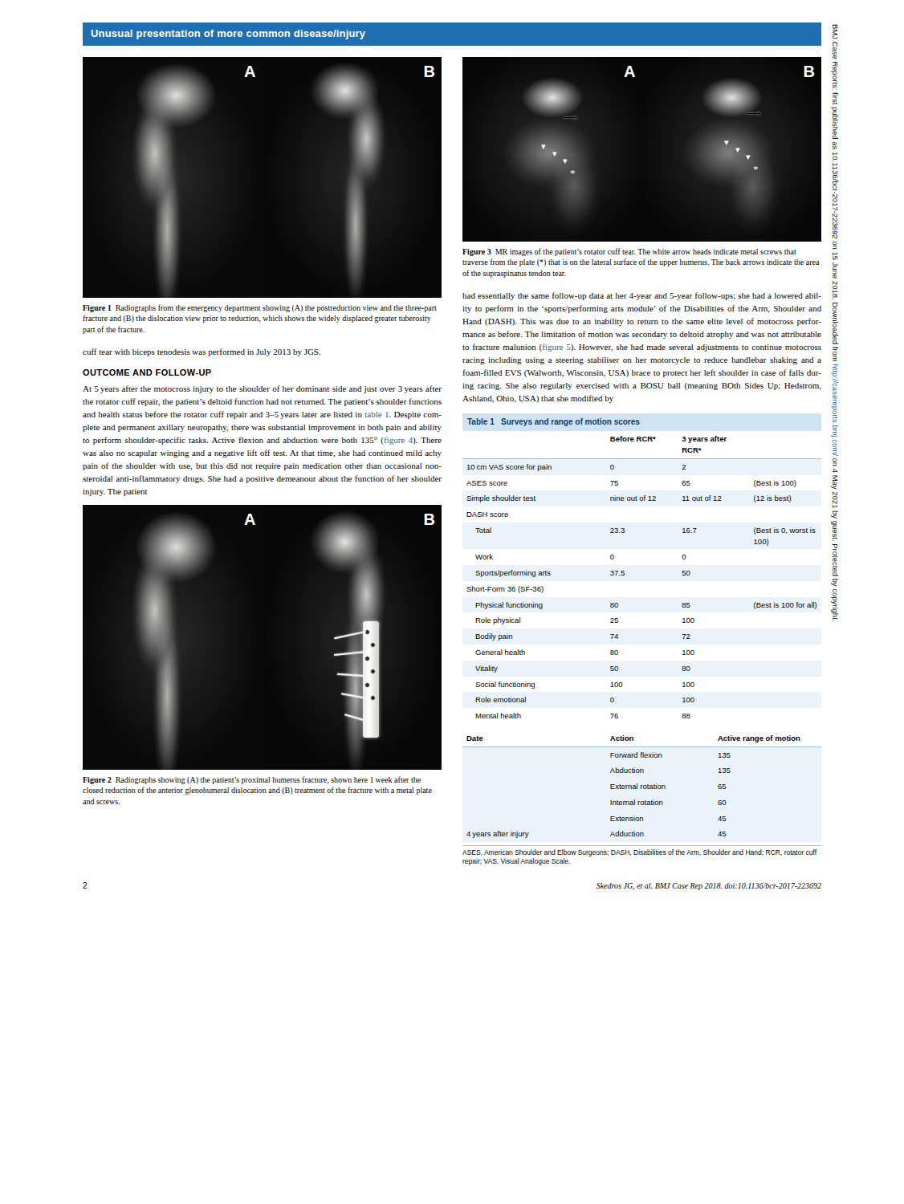BMJ Case Reports: first published as 10.1136/bcr-2017-223692 on 15 June 2018. Downloaded from http://casereports.bmj.com/ on 4 May 2021 by guest. Protected by copyright.
Unusual presentation of more common disease/injury
A
B
Figure 1 Radiographs from the emergency department showing (A) the postreduction view and the three-part fracture and (B) the dislocation view prior to reduction, which shows the widely displaced greater tuberosity part of the fracture.
cuff tear with biceps tenodesis was performed in July 2013 by JGS.
Outcome and follow-up
At 5 years after the motocross injury to the shoulder of her dominant side and just over 3 years after the rotator cuff repair, the patient’s deltoid function had not returned. The patient’s shoulder functions and health status before the rotator cuff repair and 3–5 years later are listed in table 1. Despite complete and permanent axillary neuropathy, there was substantial improvement in both pain and ability to perform shoulder-specific tasks. Active flexion and abduction were both 135° (figure 4). There was also no scapular winging and a negative lift off test. At that time, she had continued mild achy pain of the shoulder with use, but this did not require pain medication other than occasional non-steroidal anti-inflammatory drugs. She had a positive demeanour about the function of her shoulder injury. The patient
A
B
Figure 2 Radiographs showing (A) the patient’s proximal humerus fracture, shown here 1 week after the closed reduction of the anterior glenohumeral dislocation and (B) treatment of the fracture with a metal plate and screws.
A
⟶
▾
▾
▾
*
B
⟶
▾
▾
▾
*
Figure 3 MR images of the patient’s rotator cuff tear. The white arrow heads indicate metal screws that traverse from the plate (*) that is on the lateral surface of the upper humerus. The back arrows indicate the area of the supraspinatus tendon tear.
had essentially the same follow-up data at her 4-year and 5-year follow-ups; she had a lowered ability to perform in the ‘sports/performing arts module’ of the Disabilities of the Arm, Shoulder and Hand (DASH). This was due to an inability to return to the same elite level of motocross performance as before. The limitation of motion was secondary to deltoid atrophy and was not attributable to fracture malunion (figure 5). However, she had made several adjustments to continue motocross racing including using a steering stabiliser on her motorcycle to reduce handlebar shaking and a foam-filled EVS (Walworth, Wisconsin, USA) brace to protect her left shoulder in case of falls during racing. She also regularly exercised with a BOSU ball (meaning BOth Sides Up; Hedstrom, Ashland, Ohio, USA) that she modified by
Table 1 Surveys and range of motion scores
| | Before RCR* | 3 years after RCR* | |
| --- | --- | --- | --- |
| 10 cm VAS score for pain | 0 | 2 | |
| ASES score | 75 | 65 | (Best is 100) |
| Simple shoulder test | nine out of 12 | 11 out of 12 | (12 is best) |
| DASH score | | | |
| Total | 23.3 | 16.7 | (Best is 0, worst is 100) |
| Work | 0 | 0 | |
| Sports/performing arts | 37.5 | 50 | |
| Short-Form 36 (SF-36) | | | |
| Physical functioning | 80 | 85 | (Best is 100 for all) |
| Role physical | 25 | 100 | |
| Bodily pain | 74 | 72 | |
| General health | 80 | 100 | |
| Vitality | 50 | 80 | |
| Social functioning | 100 | 100 | |
| Role emotional | 0 | 100 | |
| Mental health | 76 | 88 | |
| Date | Action | Active range of motion |
| --- | --- | --- |
| | Forward flexion | 135 |
| | Abduction | 135 |
| | External rotation | 65 |
| | Internal rotation | 60 |
| | Extension | 45 |
| 4 years after injury | Adduction | 45 |
ASES, American Shoulder and Elbow Surgeons; DASH, Disabilities of the Arm, Shoulder and Hand; RCR, rotator cuff repair; VAS, Visual Analogue Scale.
2
Skedros JG, et al. BMJ Case Rep 2018. doi:10.1136/bcr-2017-223692